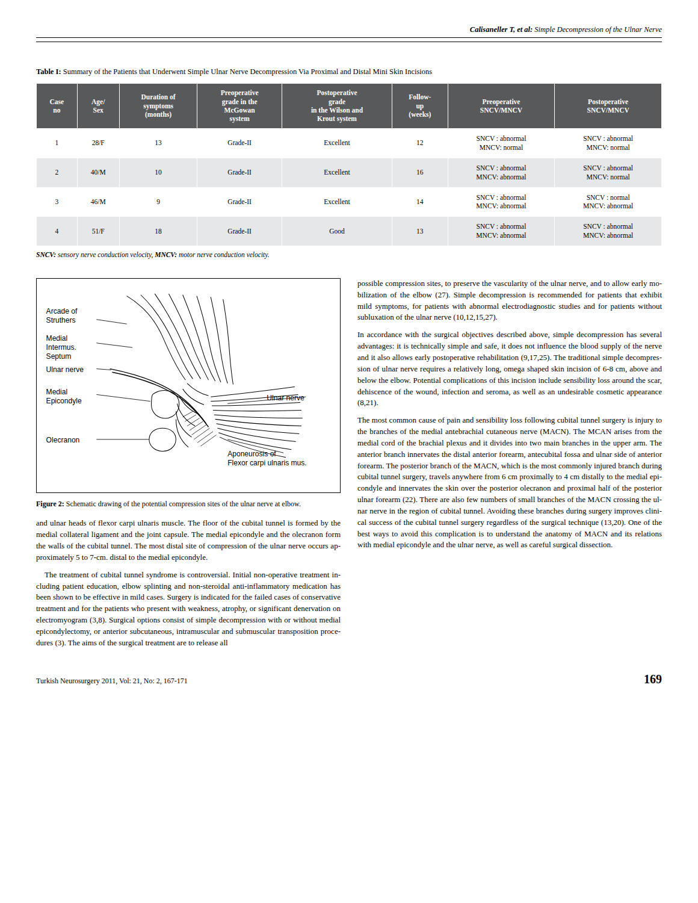Calisaneller T, et al: Simple Decompression of the Ulnar Nerve
Table I: Summary of the Patients that Underwent Simple Ulnar Nerve Decompression Via Proximal and Distal Mini Skin Incisions
| Case no | Age/ Sex | Duration of symptoms (months) | Preoperative grade in the McGowan system | Postoperative grade in the Wilson and Krout system | Follow- up (weeks) | Preoperative SNCV/MNCV | Postoperative SNCV/MNCV |
| --- | --- | --- | --- | --- | --- | --- | --- |
| 1 | 28/F | 13 | Grade-II | Excellent | 12 | SNCV : abnormal MNCV: normal | SNCV : abnormal MNCV: normal |
| 2 | 40/M | 10 | Grade-II | Excellent | 16 | SNCV : abnormal MNCV: abnormal | SNCV : abnormal MNCV: normal |
| 3 | 46/M | 9 | Grade-II | Excellent | 14 | SNCV : abnormal MNCV: abnormal | SNCV : normal MNCV: abnormal |
| 4 | 51/F | 18 | Grade-II | Good | 13 | SNCV : abnormal MNCV: abnormal | SNCV : abnormal MNCV: abnormal |
SNCV: sensory nerve conduction velocity, MNCV: motor nerve conduction velocity.
Arcade of Struthers Medial Intermus. Septum Ulnar nerve Medial Epicondyle Olecranon Aponeurosis of Flexor carpi ulnaris mus. Ulnar nerve
Figure 2: Schematic drawing of the potential compression sites of the ulnar nerve at elbow.
and ulnar heads of flexor carpi ulnaris muscle. The floor of the cubital tunnel is formed by the medial collateral ligament and the joint capsule. The medial epicondyle and the olecranon form the walls of the cubital tunnel. The most distal site of compression of the ulnar nerve occurs approximately 5 to 7-cm. distal to the medial epicondyle.
The treatment of cubital tunnel syndrome is controversial. Initial non-operative treatment including patient education, elbow splinting and non-steroidal anti-inflammatory medication has been shown to be effective in mild cases. Surgery is indicated for the failed cases of conservative treatment and for the patients who present with weakness, atrophy, or significant denervation on electromyogram (3,8). Surgical options consist of simple decompression with or without medial epicondylectomy, or anterior subcutaneous, intramuscular and submuscular transposition procedures (3). The aims of the surgical treatment are to release all
possible compression sites, to preserve the vascularity of the ulnar nerve, and to allow early mobilization of the elbow (27). Simple decompression is recommended for patients that exhibit mild symptoms, for patients with abnormal electrodiagnostic studies and for patients without subluxation of the ulnar nerve (10,12,15,27).
In accordance with the surgical objectives described above, simple decompression has several advantages: it is technically simple and safe, it does not influence the blood supply of the nerve and it also allows early postoperative rehabilitation (9,17,25). The traditional simple decompression of ulnar nerve requires a relatively long, omega shaped skin incision of 6-8 cm, above and below the elbow. Potential complications of this incision include sensibility loss around the scar, dehiscence of the wound, infection and seroma, as well as an undesirable cosmetic appearance (8,21).
The most common cause of pain and sensibility loss following cubital tunnel surgery is injury to the branches of the medial antebrachial cutaneous nerve (MACN). The MCAN arises from the medial cord of the brachial plexus and it divides into two main branches in the upper arm. The anterior branch innervates the distal anterior forearm, antecubital fossa and ulnar side of anterior forearm. The posterior branch of the MACN, which is the most commonly injured branch during cubital tunnel surgery, travels anywhere from 6 cm proximally to 4 cm distally to the medial epicondyle and innervates the skin over the posterior olecranon and proximal half of the posterior ulnar forearm (22). There are also few numbers of small branches of the MACN crossing the ulnar nerve in the region of cubital tunnel. Avoiding these branches during surgery improves clinical success of the cubital tunnel surgery regardless of the surgical technique (13,20). One of the best ways to avoid this complication is to understand the anatomy of MACN and its relations with medial epicondyle and the ulnar nerve, as well as careful surgical dissection.
Turkish Neurosurgery 2011, Vol: 21, No: 2, 167-171
169